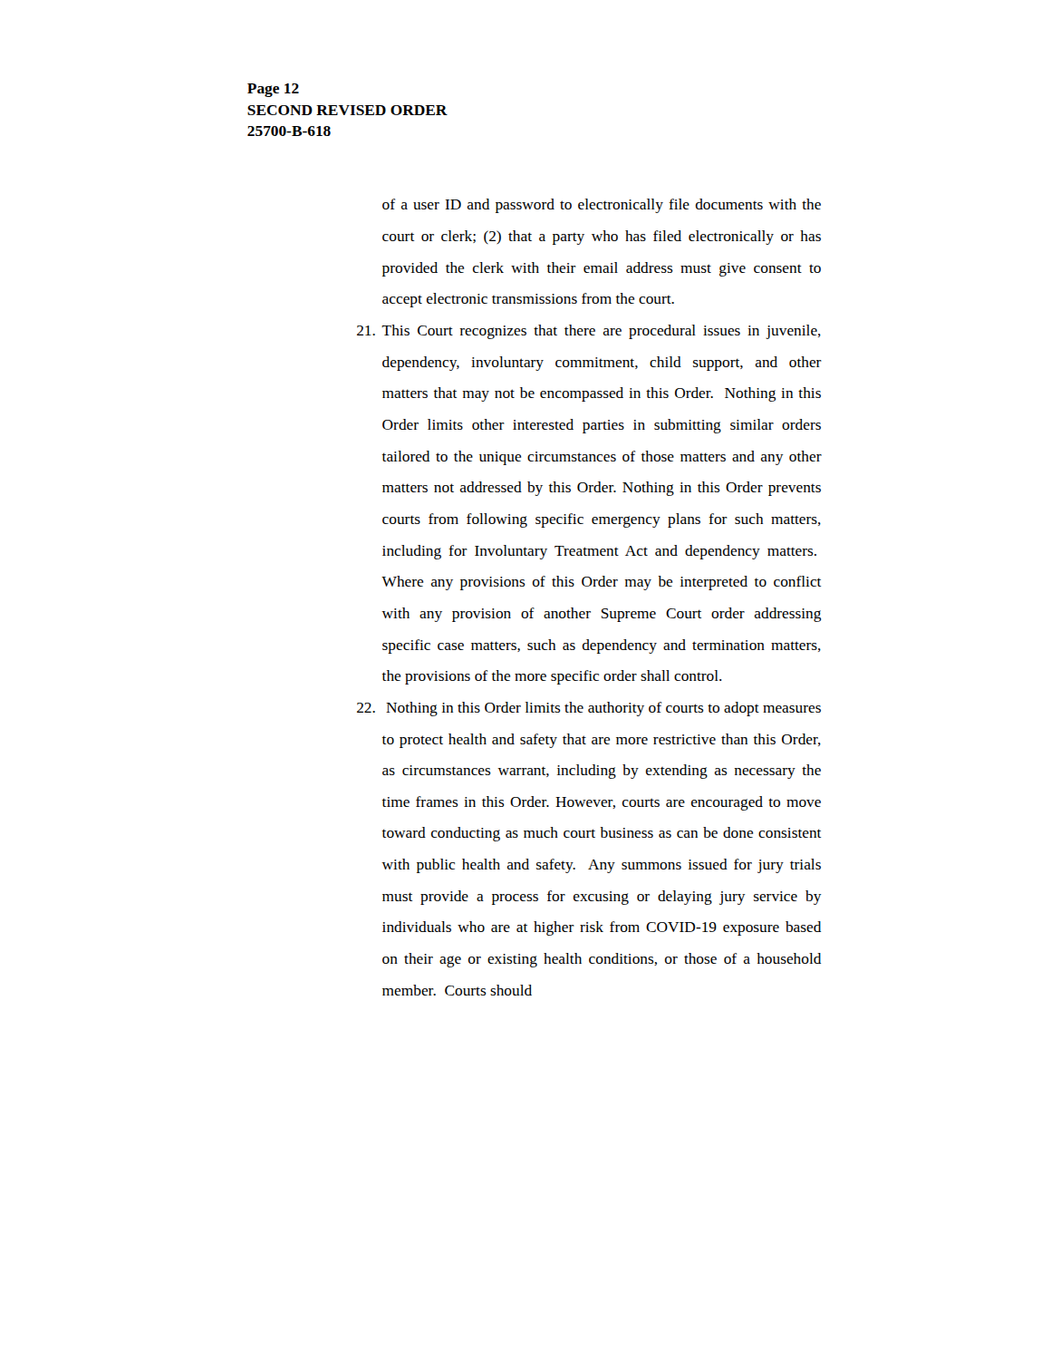Page 12
SECOND REVISED ORDER
25700-B-618
of a user ID and password to electronically file documents with the court or clerk; (2) that a party who has filed electronically or has provided the clerk with their email address must give consent to accept electronic transmissions from the court.
21. This Court recognizes that there are procedural issues in juvenile, dependency, involuntary commitment, child support, and other matters that may not be encompassed in this Order. Nothing in this Order limits other interested parties in submitting similar orders tailored to the unique circumstances of those matters and any other matters not addressed by this Order. Nothing in this Order prevents courts from following specific emergency plans for such matters, including for Involuntary Treatment Act and dependency matters. Where any provisions of this Order may be interpreted to conflict with any provision of another Supreme Court order addressing specific case matters, such as dependency and termination matters, the provisions of the more specific order shall control.
22. Nothing in this Order limits the authority of courts to adopt measures to protect health and safety that are more restrictive than this Order, as circumstances warrant, including by extending as necessary the time frames in this Order. However, courts are encouraged to move toward conducting as much court business as can be done consistent with public health and safety. Any summons issued for jury trials must provide a process for excusing or delaying jury service by individuals who are at higher risk from COVID-19 exposure based on their age or existing health conditions, or those of a household member. Courts should